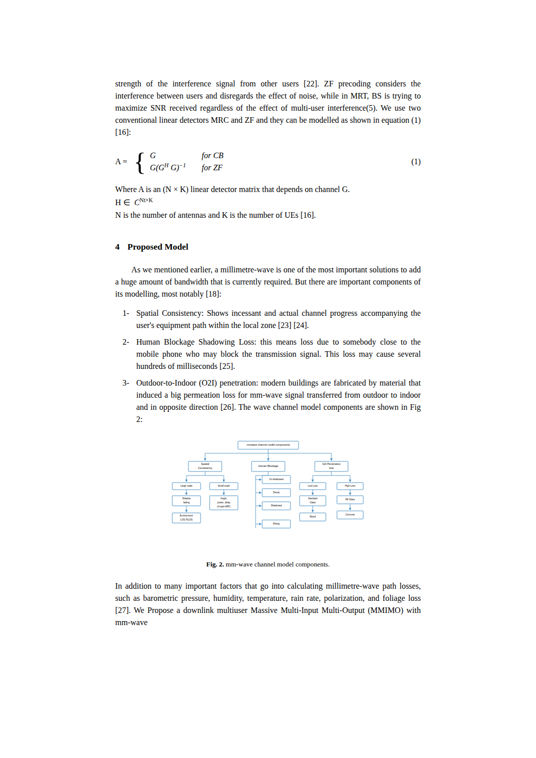strength of the interference signal from other users [22]. ZF precoding considers the interference between users and disregards the effect of noise, while in MRT, BS is trying to maximize SNR received regardless of the effect of multi-user interference(5). We use two conventional linear detectors MRC and ZF and they can be modelled as shown in equation (1) [16]:
A = { Gfor CB G(GH G)−1 for ZF
(1)
Where A is an (N × K) linear detector matrix that depends on channel G.
H ∈ CNt×K
N is the number of antennas and K is the number of UEs [16].
4 Proposed Model
As we mentioned earlier, a millimetre-wave is one of the most important solutions to add a huge amount of bandwidth that is currently required. But there are important components of its modelling, most notably [18]:
Spatial Consistency: Shows incessant and actual channel progress accompanying the user's equipment path within the local zone [23] [24].
Human Blockage Shadowing Loss: this means loss due to somebody close to the mobile phone who may block the transmission signal. This loss may cause several hundreds of milliseconds [25].
Outdoor-to-Indoor (O2I) penetration: modern buildings are fabricated by material that induced a big permeation loss for mm-wave signal transferred from outdoor to indoor and in opposite direction [26]. The wave channel model components are shown in Fig 2:
mmwave channel model components Spatial Consistency Human Blockage O2I Penetration loss Large scale Small scale Shadow fading Environment LOS /NLOS Angle, power, delay of each MPC Un-shadowed Decay Shadowed Rising Low Loss High Loss Standard Glass Wood IIR Glass Concrete
Fig. 2. mm-wave channel model components.
In addition to many important factors that go into calculating millimetre-wave path losses, such as barometric pressure, humidity, temperature, rain rate, polarization, and foliage loss [27]. We Propose a downlink multiuser Massive Multi-Input Multi-Output (MMIMO) with mm-wave